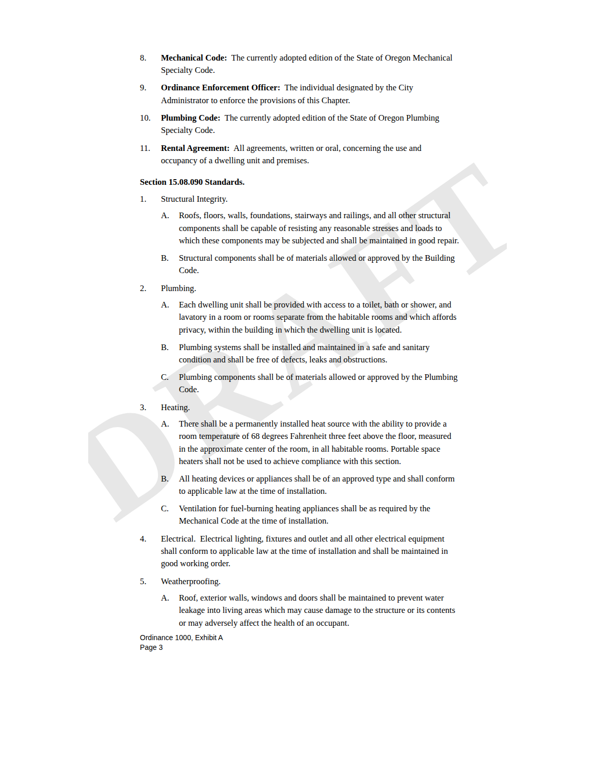DRAFT
8. Mechanical Code: The currently adopted edition of the State of Oregon Mechanical Specialty Code.
9. Ordinance Enforcement Officer: The individual designated by the City Administrator to enforce the provisions of this Chapter.
10. Plumbing Code: The currently adopted edition of the State of Oregon Plumbing Specialty Code.
11. Rental Agreement: All agreements, written or oral, concerning the use and occupancy of a dwelling unit and premises.
Section 15.08.090 Standards.
1. Structural Integrity.
A. Roofs, floors, walls, foundations, stairways and railings, and all other structural components shall be capable of resisting any reasonable stresses and loads to which these components may be subjected and shall be maintained in good repair.
B. Structural components shall be of materials allowed or approved by the Building Code.
2. Plumbing.
A. Each dwelling unit shall be provided with access to a toilet, bath or shower, and lavatory in a room or rooms separate from the habitable rooms and which affords privacy, within the building in which the dwelling unit is located.
B. Plumbing systems shall be installed and maintained in a safe and sanitary condition and shall be free of defects, leaks and obstructions.
C. Plumbing components shall be of materials allowed or approved by the Plumbing Code.
3. Heating.
A. There shall be a permanently installed heat source with the ability to provide a room temperature of 68 degrees Fahrenheit three feet above the floor, measured in the approximate center of the room, in all habitable rooms. Portable space heaters shall not be used to achieve compliance with this section.
B. All heating devices or appliances shall be of an approved type and shall conform to applicable law at the time of installation.
C. Ventilation for fuel-burning heating appliances shall be as required by the Mechanical Code at the time of installation.
4. Electrical. Electrical lighting, fixtures and outlet and all other electrical equipment shall conform to applicable law at the time of installation and shall be maintained in good working order.
5. Weatherproofing.
A. Roof, exterior walls, windows and doors shall be maintained to prevent water leakage into living areas which may cause damage to the structure or its contents or may adversely affect the health of an occupant.
Ordinance 1000, Exhibit A
Page 3